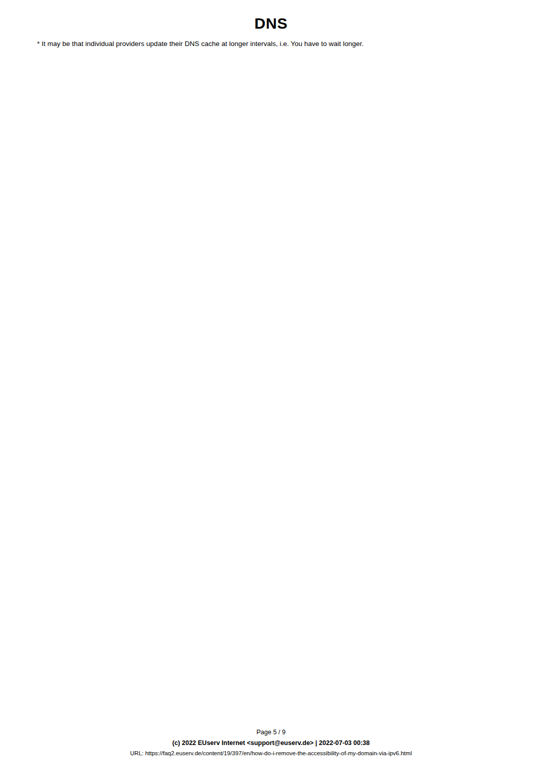DNS
* It may be that individual providers update their DNS cache at longer intervals, i.e. You have to wait longer.
Page 5 / 9
(c) 2022 EUserv Internet <support@euserv.de> | 2022-07-03 00:38
URL: https://faq2.euserv.de/content/19/397/en/how-do-i-remove-the-accessibility-of-my-domain-via-ipv6.html